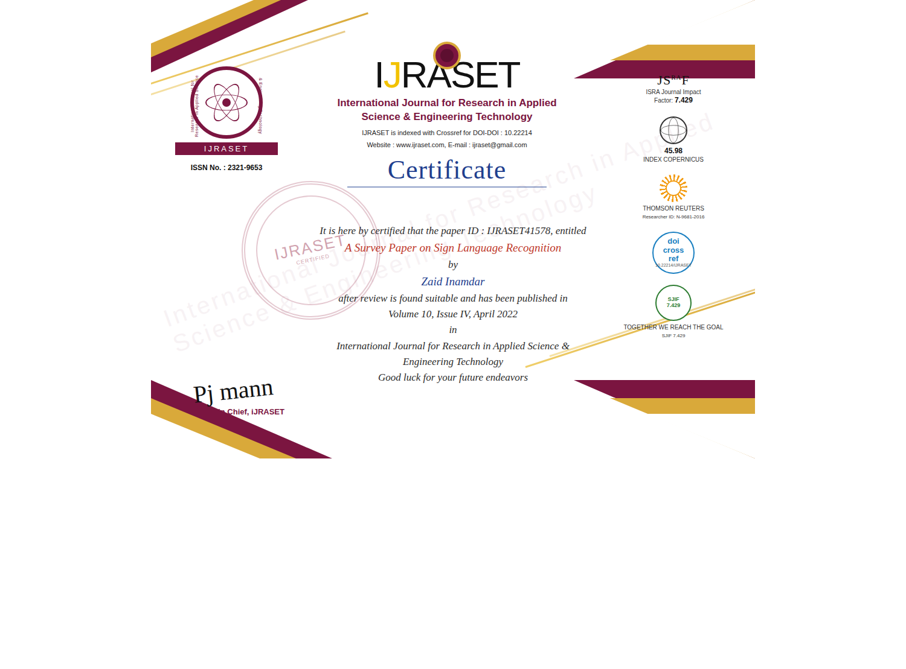International Journal for Research in Applied Science & Engineering Technology
International Journal for Research in Applied Science
& Engineering Technology
IJRASET
ISSN No. : 2321-9653
IJRASET
International Journal for Research in Applied
Science & Engineering Technology
IJRASET is indexed with Crossref for DOI-DOI : 10.22214
Website : www.ijraset.com, E-mail : ijraset@gmail.com
Certificate
JSRAF
ISRA Journal Impact
Factor: 7.429
45.98
INDEX COPERNICUS
THOMSON REUTERS
Researcher ID: N-9681-2016
doi
cross
ref 10.22214/IJRASET
SJIF
7.429
TOGETHER WE REACH THE GOAL
SJIF 7.429
IJRASETCERTIFIED
It is here by certified that the paper ID : IJRASET41578, entitled
A Survey Paper on Sign Language Recognition
by
Zaid Inamdar
after review is found suitable and has been published in
Volume 10, Issue IV, April 2022
in
International Journal for Research in Applied Science &
Engineering Technology
Good luck for your future endeavors
Pj mann
Editor in Chief, iJRASET